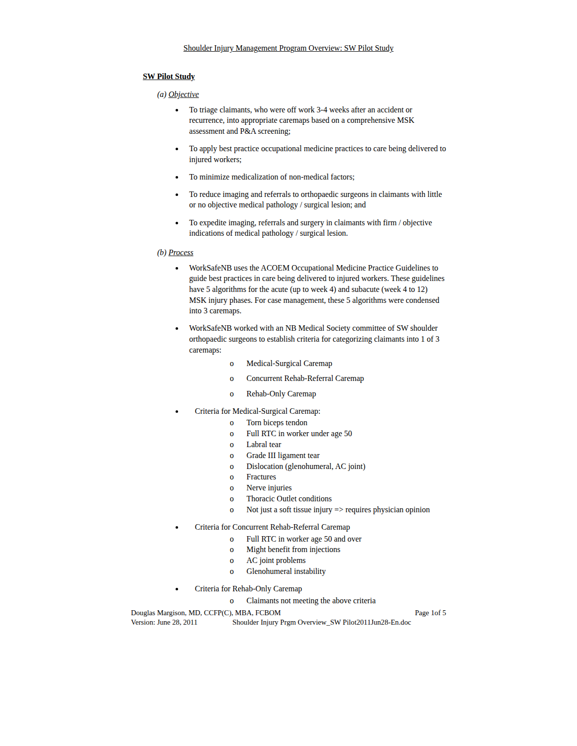Shoulder Injury Management Program Overview: SW Pilot Study
SW Pilot Study
(a) Objective
To triage claimants, who were off work 3-4 weeks after an accident or recurrence, into appropriate caremaps based on a comprehensive MSK assessment and P&A screening;
To apply best practice occupational medicine practices to care being delivered to injured workers;
To minimize medicalization of non-medical factors;
To reduce imaging and referrals to orthopaedic surgeons in claimants with little or no objective medical pathology / surgical lesion; and
To expedite imaging, referrals and surgery in claimants with firm / objective indications of medical pathology / surgical lesion.
(b) Process
WorkSafeNB uses the ACOEM Occupational Medicine Practice Guidelines to guide best practices in care being delivered to injured workers. These guidelines have 5 algorithms for the acute (up to week 4) and subacute (week 4 to 12) MSK injury phases. For case management, these 5 algorithms were condensed into 3 caremaps.
WorkSafeNB worked with an NB Medical Society committee of SW shoulder orthopaedic surgeons to establish criteria for categorizing claimants into 1 of 3 caremaps:
Medical-Surgical Caremap
Concurrent Rehab-Referral Caremap
Rehab-Only Caremap
Criteria for Medical-Surgical Caremap:
Torn biceps tendon
Full RTC in worker under age 50
Labral tear
Grade III ligament tear
Dislocation (glenohumeral, AC joint)
Fractures
Nerve injuries
Thoracic Outlet conditions
Not just a soft tissue injury => requires physician opinion
Criteria for Concurrent Rehab-Referral Caremap
Full RTC in worker age 50 and over
Might benefit from injections
AC joint problems
Glenohumeral instability
Criteria for Rehab-Only Caremap
Claimants not meeting the above criteria
Douglas Margison, MD, CCFP(C), MBA, FCBOM
Page 1of 5
Version: June 28, 2011
Shoulder Injury Prgm Overview_SW Pilot2011Jun28-En.doc